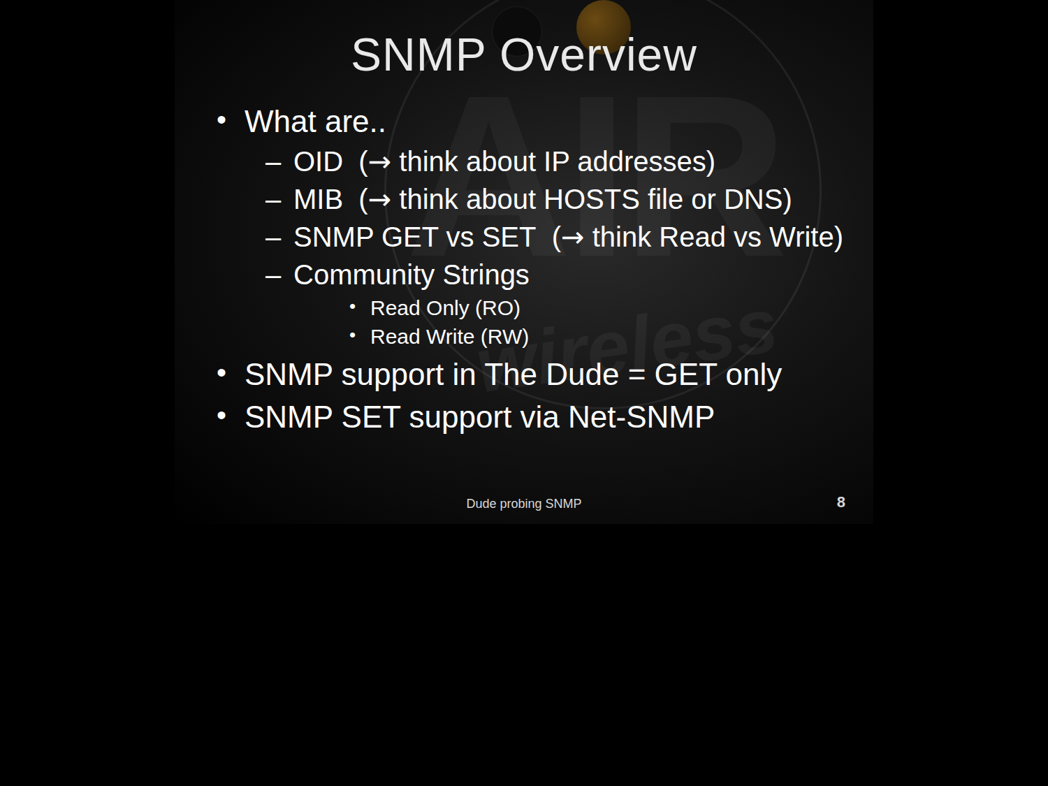AIR
wireless
SNMP Overview
What are..
OID (→ think about IP addresses)
MIB (→ think about HOSTS file or DNS)
SNMP GET vs SET (→ think Read vs Write)
Community Strings
Read Only (RO)
Read Write (RW)
SNMP support in The Dude = GET only
SNMP SET support via Net-SNMP
Dude probing SNMP
8